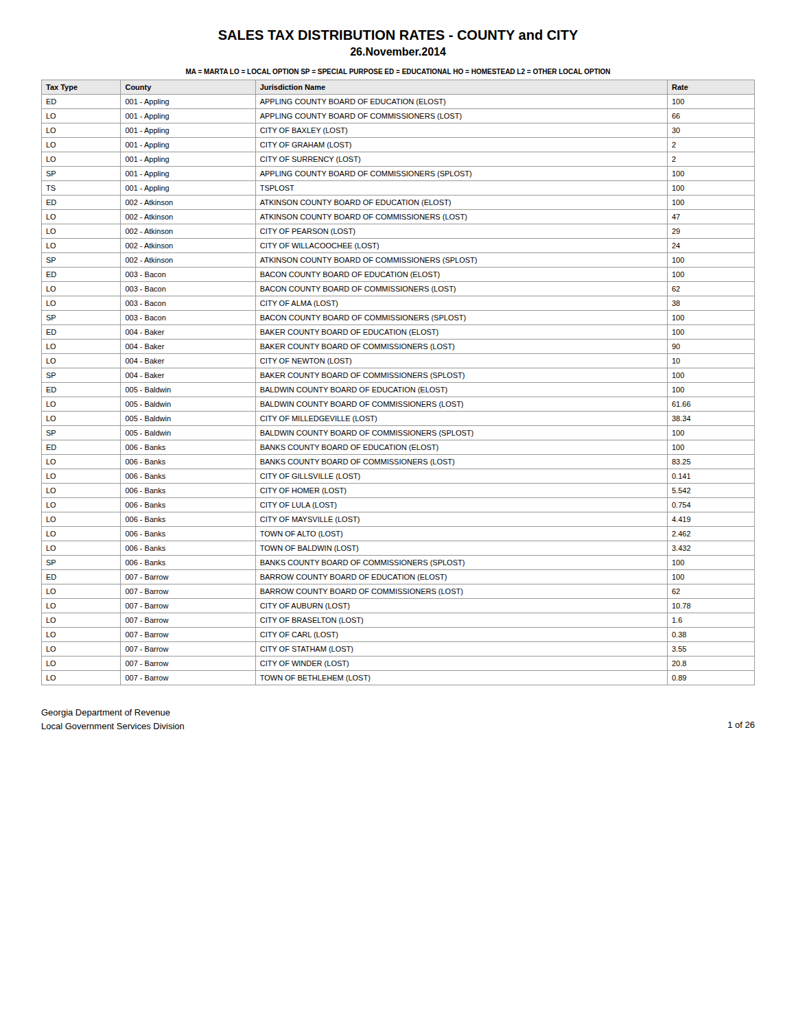SALES TAX DISTRIBUTION RATES - COUNTY and CITY
26.November.2014
MA = MARTA LO = LOCAL OPTION SP = SPECIAL PURPOSE ED = EDUCATIONAL HO = HOMESTEAD L2 = OTHER LOCAL OPTION
| Tax Type | County | Jurisdiction Name | Rate |
| --- | --- | --- | --- |
| ED | 001 - Appling | APPLING COUNTY BOARD OF EDUCATION (ELOST) | 100 |
| LO | 001 - Appling | APPLING COUNTY BOARD OF COMMISSIONERS (LOST) | 66 |
| LO | 001 - Appling | CITY OF BAXLEY (LOST) | 30 |
| LO | 001 - Appling | CITY OF GRAHAM (LOST) | 2 |
| LO | 001 - Appling | CITY OF SURRENCY (LOST) | 2 |
| SP | 001 - Appling | APPLING COUNTY BOARD OF COMMISSIONERS (SPLOST) | 100 |
| TS | 001 - Appling | TSPLOST | 100 |
| ED | 002 - Atkinson | ATKINSON COUNTY BOARD OF EDUCATION (ELOST) | 100 |
| LO | 002 - Atkinson | ATKINSON COUNTY BOARD OF COMMISSIONERS (LOST) | 47 |
| LO | 002 - Atkinson | CITY OF PEARSON (LOST) | 29 |
| LO | 002 - Atkinson | CITY OF WILLACOOCHEE (LOST) | 24 |
| SP | 002 - Atkinson | ATKINSON COUNTY BOARD OF COMMISSIONERS (SPLOST) | 100 |
| ED | 003 - Bacon | BACON COUNTY BOARD OF EDUCATION (ELOST) | 100 |
| LO | 003 - Bacon | BACON COUNTY BOARD OF COMMISSIONERS (LOST) | 62 |
| LO | 003 - Bacon | CITY OF ALMA (LOST) | 38 |
| SP | 003 - Bacon | BACON COUNTY BOARD OF COMMISSIONERS (SPLOST) | 100 |
| ED | 004 - Baker | BAKER COUNTY BOARD OF EDUCATION (ELOST) | 100 |
| LO | 004 - Baker | BAKER COUNTY BOARD OF COMMISSIONERS (LOST) | 90 |
| LO | 004 - Baker | CITY OF NEWTON (LOST) | 10 |
| SP | 004 - Baker | BAKER COUNTY BOARD OF COMMISSIONERS (SPLOST) | 100 |
| ED | 005 - Baldwin | BALDWIN COUNTY BOARD OF EDUCATION (ELOST) | 100 |
| LO | 005 - Baldwin | BALDWIN COUNTY BOARD OF COMMISSIONERS (LOST) | 61.66 |
| LO | 005 - Baldwin | CITY OF MILLEDGEVILLE (LOST) | 38.34 |
| SP | 005 - Baldwin | BALDWIN COUNTY BOARD OF COMMISSIONERS (SPLOST) | 100 |
| ED | 006 - Banks | BANKS COUNTY BOARD OF EDUCATION (ELOST) | 100 |
| LO | 006 - Banks | BANKS COUNTY BOARD OF COMMISSIONERS (LOST) | 83.25 |
| LO | 006 - Banks | CITY OF GILLSVILLE (LOST) | 0.141 |
| LO | 006 - Banks | CITY OF HOMER (LOST) | 5.542 |
| LO | 006 - Banks | CITY OF LULA (LOST) | 0.754 |
| LO | 006 - Banks | CITY OF MAYSVILLE (LOST) | 4.419 |
| LO | 006 - Banks | TOWN OF ALTO (LOST) | 2.462 |
| LO | 006 - Banks | TOWN OF BALDWIN (LOST) | 3.432 |
| SP | 006 - Banks | BANKS COUNTY BOARD OF COMMISSIONERS (SPLOST) | 100 |
| ED | 007 - Barrow | BARROW COUNTY BOARD OF EDUCATION (ELOST) | 100 |
| LO | 007 - Barrow | BARROW COUNTY BOARD OF COMMISSIONERS (LOST) | 62 |
| LO | 007 - Barrow | CITY OF AUBURN (LOST) | 10.78 |
| LO | 007 - Barrow | CITY OF BRASELTON (LOST) | 1.6 |
| LO | 007 - Barrow | CITY OF CARL (LOST) | 0.38 |
| LO | 007 - Barrow | CITY OF STATHAM (LOST) | 3.55 |
| LO | 007 - Barrow | CITY OF WINDER (LOST) | 20.8 |
| LO | 007 - Barrow | TOWN OF BETHLEHEM (LOST) | 0.89 |
Georgia Department of Revenue
Local Government Services Division
1 of 26